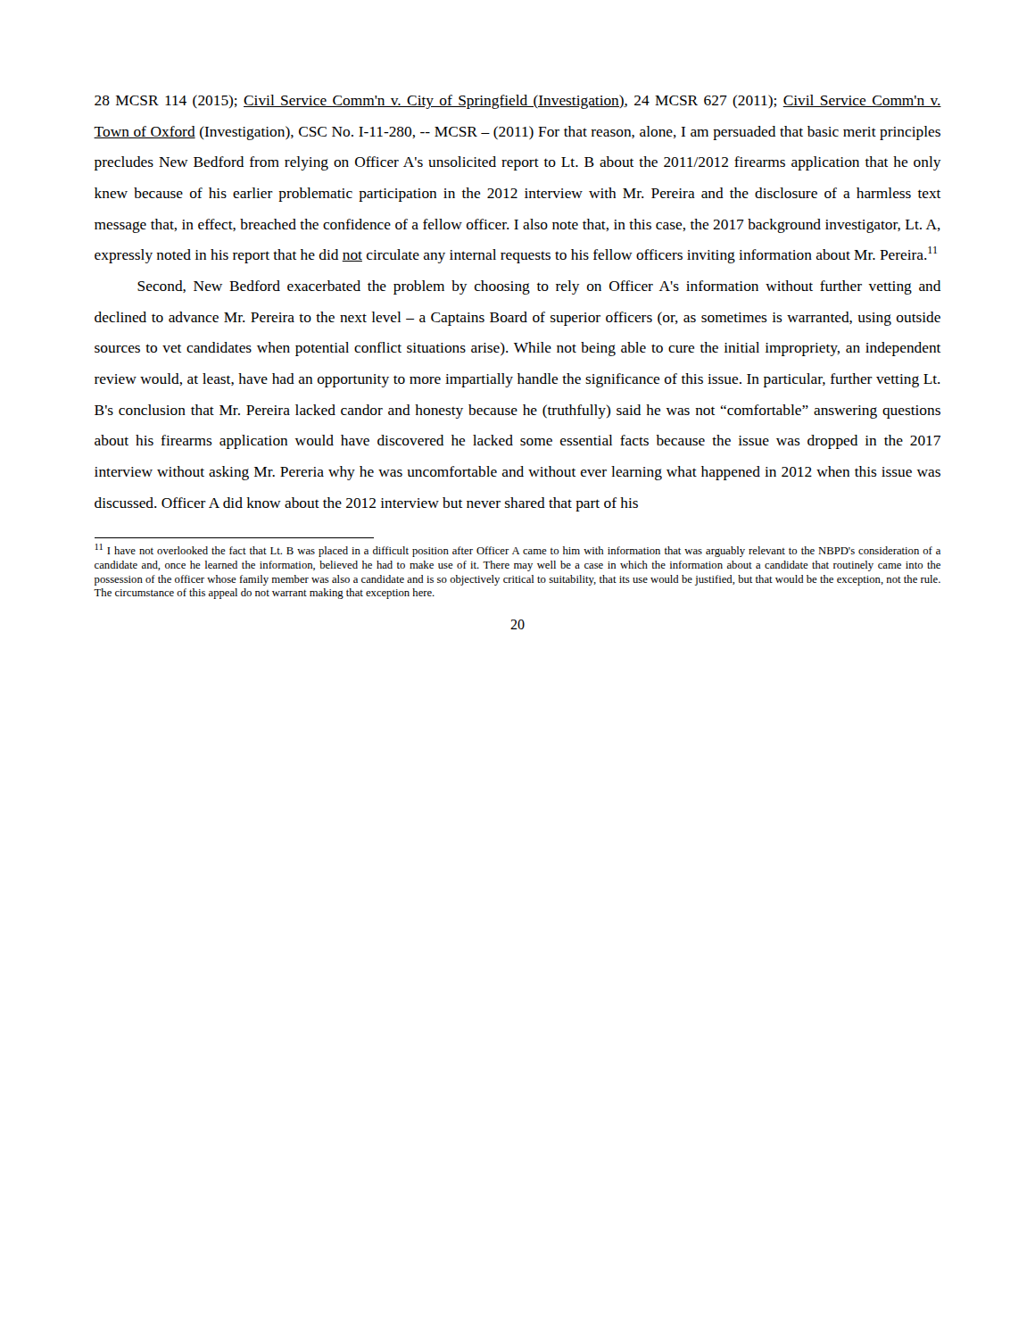28 MCSR 114 (2015); Civil Service Comm'n v. City of Springfield (Investigation), 24 MCSR 627 (2011); Civil Service Comm'n v. Town of Oxford (Investigation), CSC No. I-11-280, -- MCSR – (2011) For that reason, alone, I am persuaded that basic merit principles precludes New Bedford from relying on Officer A's unsolicited report to Lt. B about the 2011/2012 firearms application that he only knew because of his earlier problematic participation in the 2012 interview with Mr. Pereira and the disclosure of a harmless text message that, in effect, breached the confidence of a fellow officer. I also note that, in this case, the 2017 background investigator, Lt. A, expressly noted in his report that he did not circulate any internal requests to his fellow officers inviting information about Mr. Pereira.11
Second, New Bedford exacerbated the problem by choosing to rely on Officer A's information without further vetting and declined to advance Mr. Pereira to the next level – a Captains Board of superior officers (or, as sometimes is warranted, using outside sources to vet candidates when potential conflict situations arise). While not being able to cure the initial impropriety, an independent review would, at least, have had an opportunity to more impartially handle the significance of this issue. In particular, further vetting Lt. B's conclusion that Mr. Pereira lacked candor and honesty because he (truthfully) said he was not “comfortable” answering questions about his firearms application would have discovered he lacked some essential facts because the issue was dropped in the 2017 interview without asking Mr. Pereria why he was uncomfortable and without ever learning what happened in 2012 when this issue was discussed. Officer A did know about the 2012 interview but never shared that part of his
11 I have not overlooked the fact that Lt. B was placed in a difficult position after Officer A came to him with information that was arguably relevant to the NBPD's consideration of a candidate and, once he learned the information, believed he had to make use of it. There may well be a case in which the information about a candidate that routinely came into the possession of the officer whose family member was also a candidate and is so objectively critical to suitability, that its use would be justified, but that would be the exception, not the rule. The circumstance of this appeal do not warrant making that exception here.
20